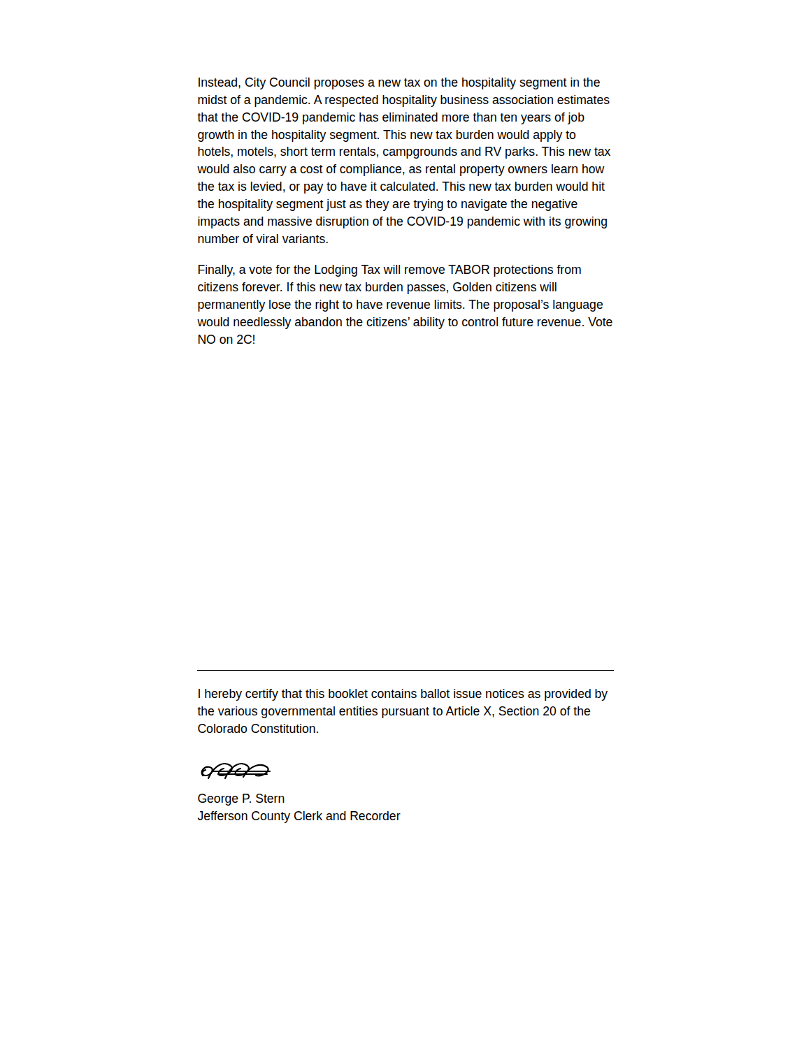Instead, City Council proposes a new tax on the hospitality segment in the midst of a pandemic. A respected hospitality business association estimates that the COVID-19 pandemic has eliminated more than ten years of job growth in the hospitality segment. This new tax burden would apply to hotels, motels, short term rentals, campgrounds and RV parks. This new tax would also carry a cost of compliance, as rental property owners learn how the tax is levied, or pay to have it calculated. This new tax burden would hit the hospitality segment just as they are trying to navigate the negative impacts and massive disruption of the COVID-19 pandemic with its growing number of viral variants.
Finally, a vote for the Lodging Tax will remove TABOR protections from citizens forever. If this new tax burden passes, Golden citizens will permanently lose the right to have revenue limits. The proposal’s language would needlessly abandon the citizens’ ability to control future revenue. Vote NO on 2C!
I hereby certify that this booklet contains ballot issue notices as provided by the various governmental entities pursuant to Article X, Section 20 of the Colorado Constitution.
George P. Stern
Jefferson County Clerk and Recorder